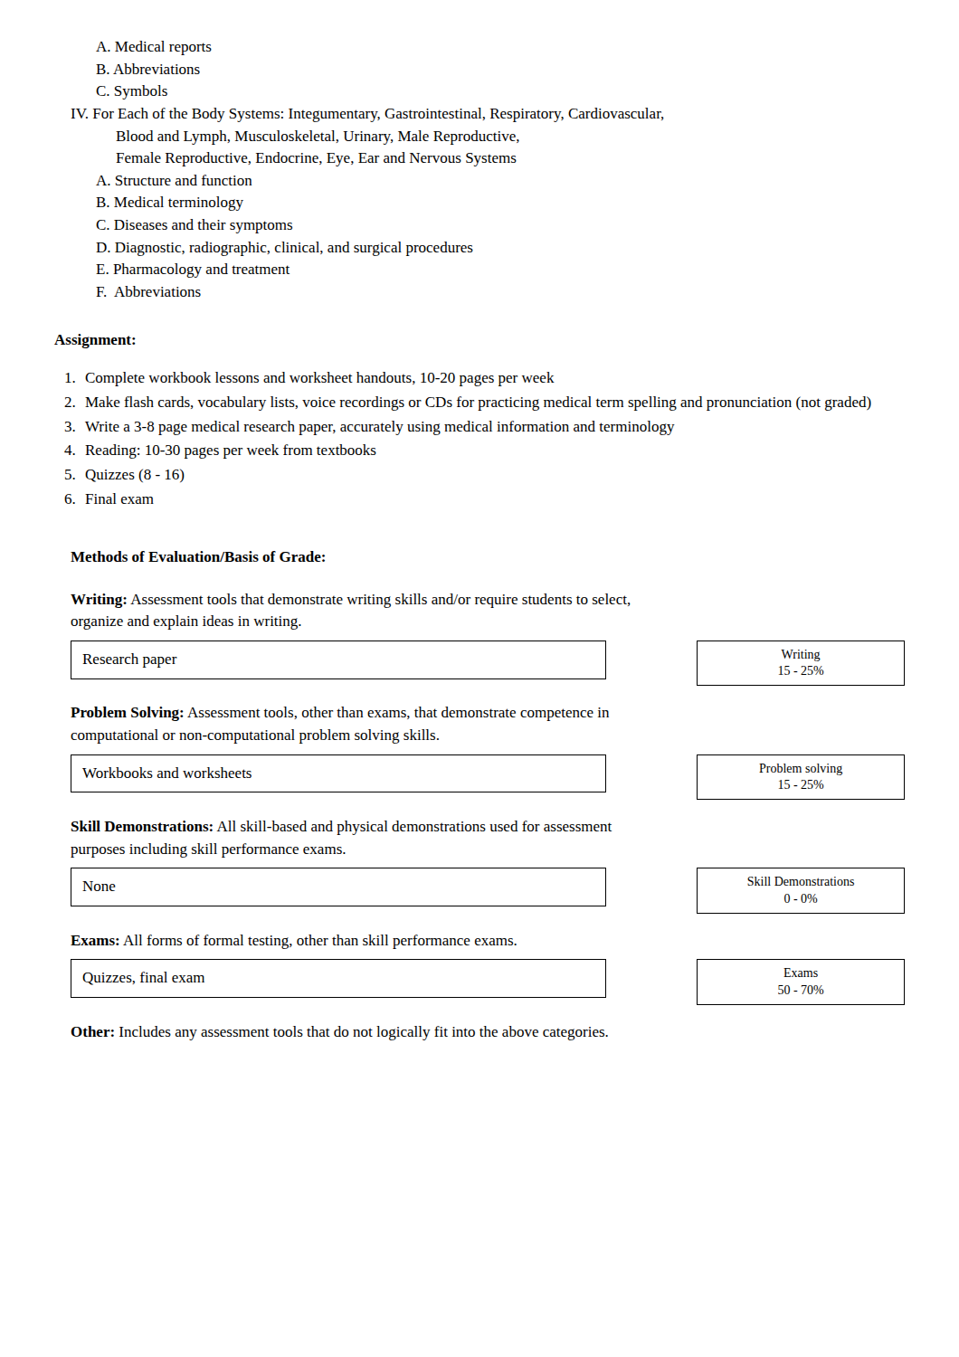A. Medical reports
B. Abbreviations
C. Symbols
IV. For Each of the Body Systems: Integumentary, Gastrointestinal, Respiratory, Cardiovascular,
Blood and Lymph, Musculoskeletal, Urinary, Male Reproductive,
Female Reproductive, Endocrine, Eye, Ear and Nervous Systems
A. Structure and function
B. Medical terminology
C. Diseases and their symptoms
D. Diagnostic, radiographic, clinical, and surgical procedures
E. Pharmacology and treatment
F. Abbreviations
Assignment:
Complete workbook lessons and worksheet handouts, 10-20 pages per week
Make flash cards, vocabulary lists, voice recordings or CDs for practicing medical term spelling and pronunciation (not graded)
Write a 3-8 page medical research paper, accurately using medical information and terminology
Reading: 10-30 pages per week from textbooks
Quizzes (8 - 16)
Final exam
Methods of Evaluation/Basis of Grade:
Writing: Assessment tools that demonstrate writing skills and/or require students to select, organize and explain ideas in writing.
Research paper
Writing
15 - 25%
Problem Solving: Assessment tools, other than exams, that demonstrate competence in computational or non-computational problem solving skills.
Workbooks and worksheets
Problem solving
15 - 25%
Skill Demonstrations: All skill-based and physical demonstrations used for assessment purposes including skill performance exams.
None
Skill Demonstrations
0 - 0%
Exams: All forms of formal testing, other than skill performance exams.
Quizzes, final exam
Exams
50 - 70%
Other: Includes any assessment tools that do not logically fit into the above categories.